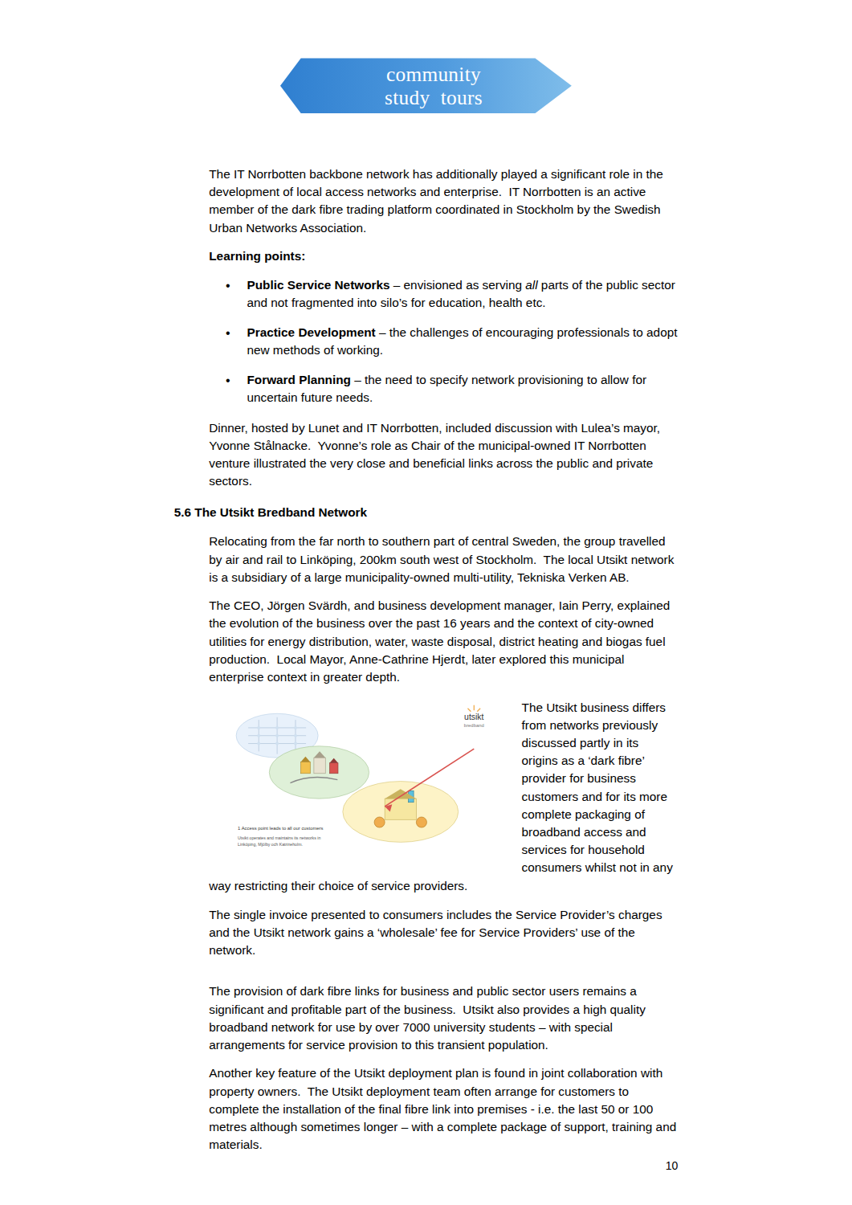community study tours
The IT Norrbotten backbone network has additionally played a significant role in the development of local access networks and enterprise. IT Norrbotten is an active member of the dark fibre trading platform coordinated in Stockholm by the Swedish Urban Networks Association.
Learning points:
Public Service Networks – envisioned as serving all parts of the public sector and not fragmented into silo’s for education, health etc.
Practice Development – the challenges of encouraging professionals to adopt new methods of working.
Forward Planning – the need to specify network provisioning to allow for uncertain future needs.
Dinner, hosted by Lunet and IT Norrbotten, included discussion with Lulea’s mayor, Yvonne Stålnacke. Yvonne’s role as Chair of the municipal-owned IT Norrbotten venture illustrated the very close and beneficial links across the public and private sectors.
5.6 The Utsikt Bredband Network
Relocating from the far north to southern part of central Sweden, the group travelled by air and rail to Linköping, 200km south west of Stockholm. The local Utsikt network is a subsidiary of a large municipality-owned multi-utility, Tekniska Verken AB.
The CEO, Jörgen Svärdh, and business development manager, Iain Perry, explained the evolution of the business over the past 16 years and the context of city-owned utilities for energy distribution, water, waste disposal, district heating and biogas fuel production. Local Mayor, Anne-Cathrine Hjerdt, later explored this municipal enterprise context in greater depth.
The Utsikt business differs from networks previously discussed partly in its origins as a ‘dark fibre’ provider for business customers and for its more complete packaging of broadband access and services for household consumers whilst not in any way restricting their choice of service providers.
The single invoice presented to consumers includes the Service Provider’s charges and the Utsikt network gains a ‘wholesale’ fee for Service Providers’ use of the network.
The provision of dark fibre links for business and public sector users remains a significant and profitable part of the business. Utsikt also provides a high quality broadband network for use by over 7000 university students – with special arrangements for service provision to this transient population.
Another key feature of the Utsikt deployment plan is found in joint collaboration with property owners. The Utsikt deployment team often arrange for customers to complete the installation of the final fibre link into premises - i.e. the last 50 or 100 metres although sometimes longer – with a complete package of support, training and materials.
10